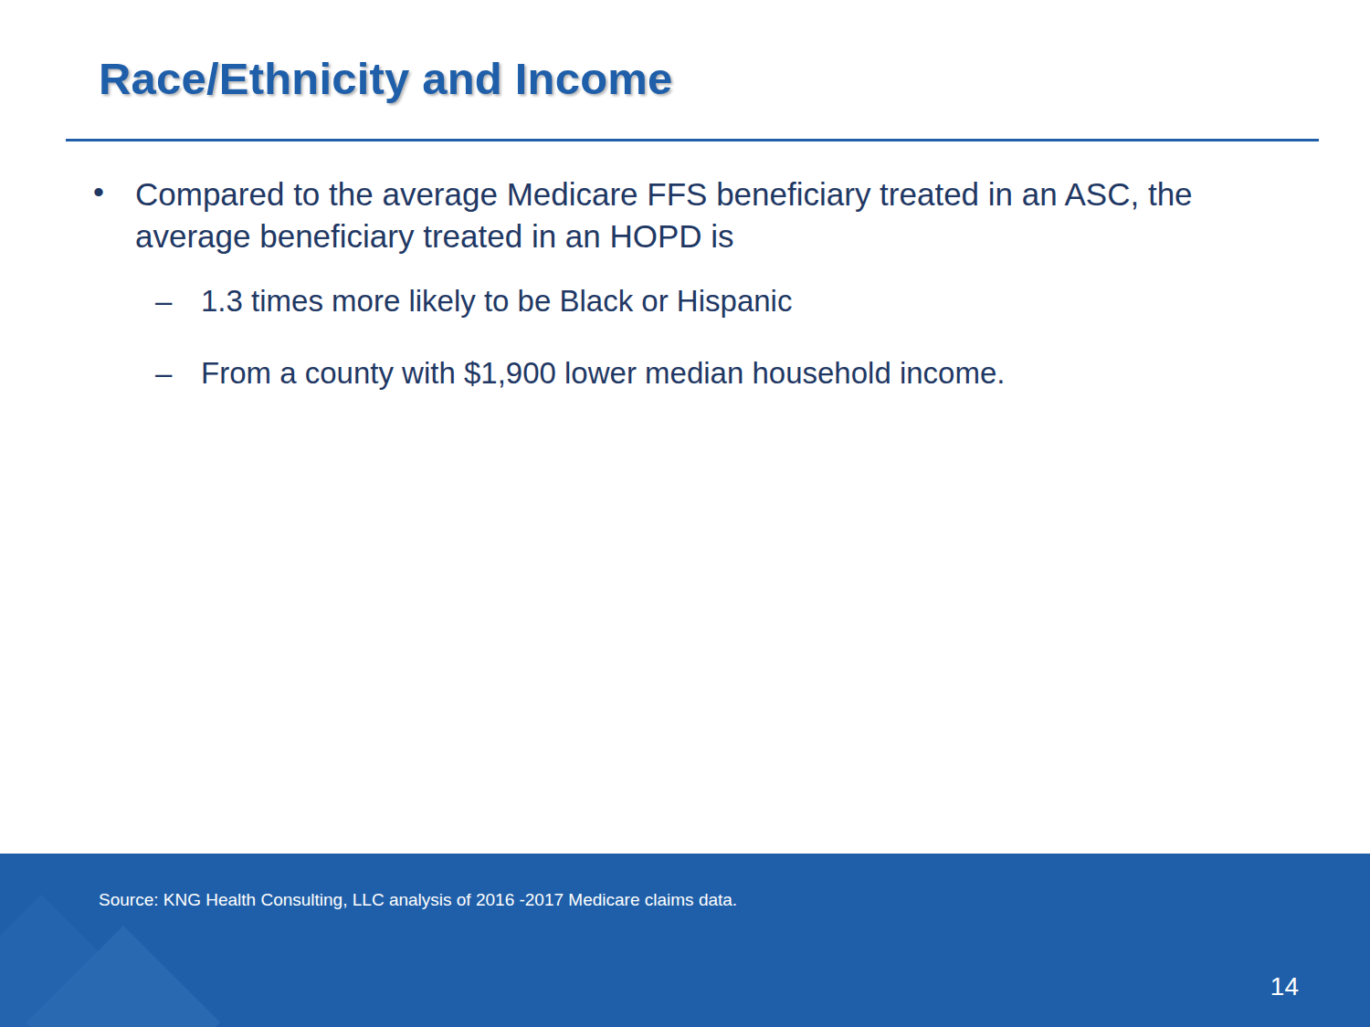Race/Ethnicity and Income
Compared to the average Medicare FFS beneficiary treated in an ASC, the average beneficiary treated in an HOPD is
1.3 times more likely to be Black or Hispanic
From a county with $1,900 lower median household income.
Source: KNG Health Consulting, LLC analysis of 2016 -2017 Medicare claims data.
14